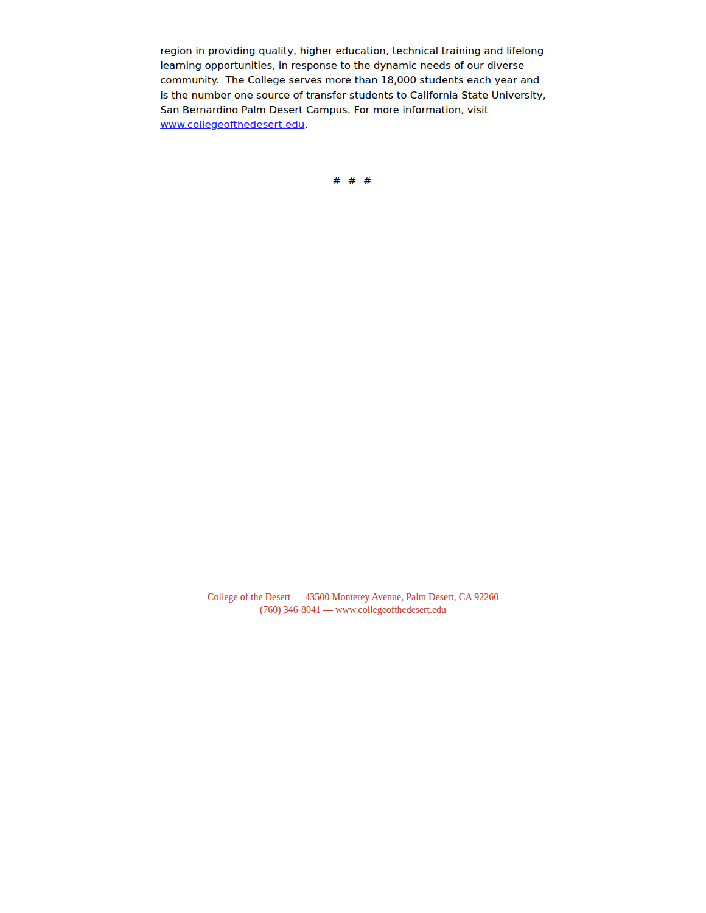region in providing quality, higher education, technical training and lifelong learning opportunities, in response to the dynamic needs of our diverse community. The College serves more than 18,000 students each year and is the number one source of transfer students to California State University, San Bernardino Palm Desert Campus. For more information, visit www.collegeofthedesert.edu.
# # #
College of the Desert — 43500 Monterey Avenue, Palm Desert, CA 92260
(760) 346-8041 — www.collegeofthedesert.edu